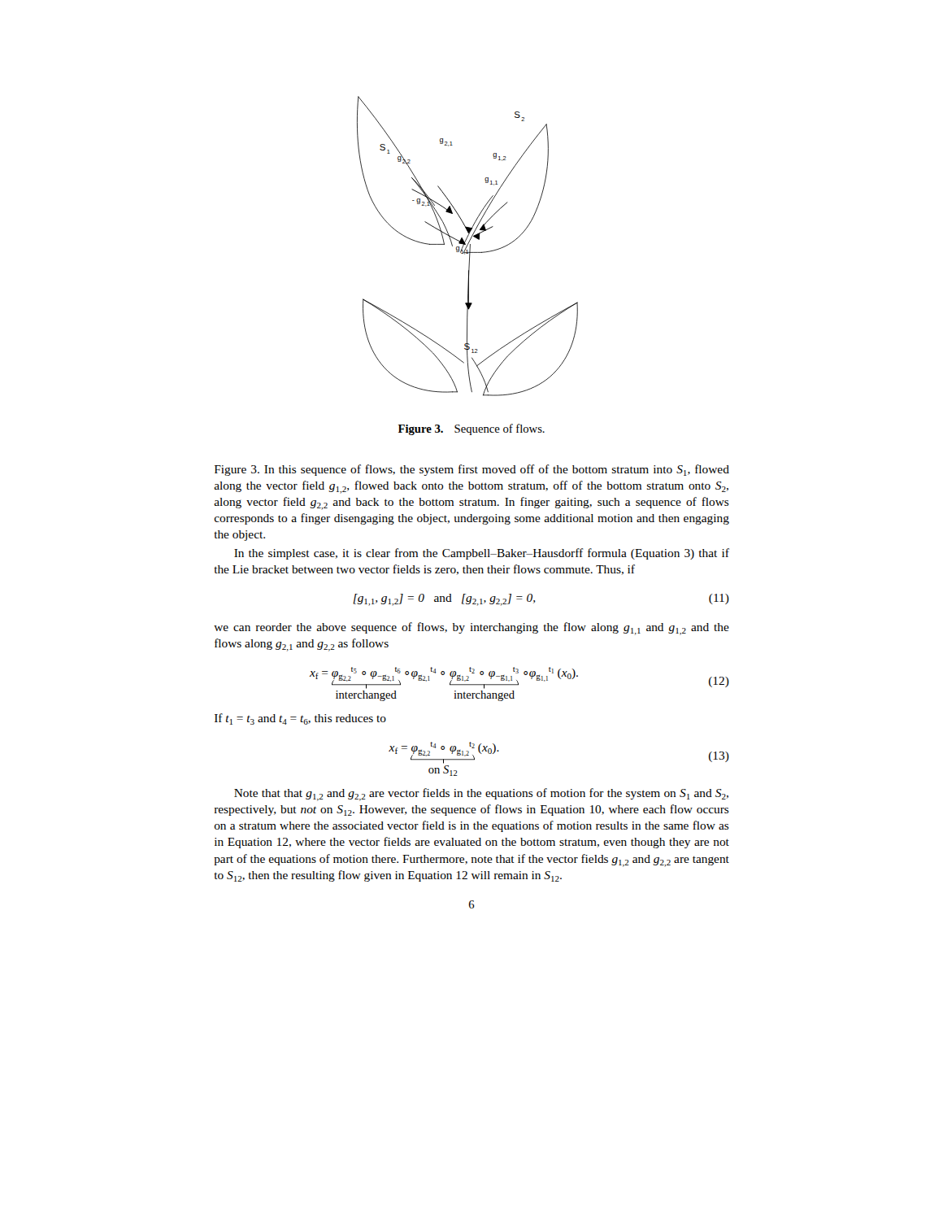S 2 S 1 S 12 g 2,1 g 2,2 g 1,2 g 1,1 - g 2,1 g 1,1
Figure 3. Sequence of flows.
Figure 3. In this sequence of flows, the system first moved off of the bottom stratum into S1, flowed along the vector field g1,2, flowed back onto the bottom stratum, off of the bottom stratum onto S2, along vector field g2,2 and back to the bottom stratum. In finger gaiting, such a sequence of flows corresponds to a finger disengaging the object, undergoing some additional motion and then engaging the object.
In the simplest case, it is clear from the Campbell–Baker–Hausdorff formula (Equation 3) that if the Lie bracket between two vector fields is zero, then their flows commute. Thus, if
[g1,1, g1,2] = 0 and [g2,1, g2,2] = 0,
(11)
we can reorder the above sequence of flows, by interchanging the flow along g1,1 and g1,2 and the flows along g2,1 and g2,2 as follows
xf = φg2,2t5 ∘ φ−g2,1t6 interchanged ∘φg2,1t4 ∘ φg1,2t2 ∘ φ−g1,1t3 interchanged ∘φg1,1t1 (x0).
(12)
If t1 = t3 and t4 = t6, this reduces to
xf = φg2,2t4 ∘ φg1,2t2 on S12 (x0).
(13)
Note that that g1,2 and g2,2 are vector fields in the equations of motion for the system on S1 and S2, respectively, but not on S12. However, the sequence of flows in Equation 10, where each flow occurs on a stratum where the associated vector field is in the equations of motion results in the same flow as in Equation 12, where the vector fields are evaluated on the bottom stratum, even though they are not part of the equations of motion there. Furthermore, note that if the vector fields g1,2 and g2,2 are tangent to S12, then the resulting flow given in Equation 12 will remain in S12.
6